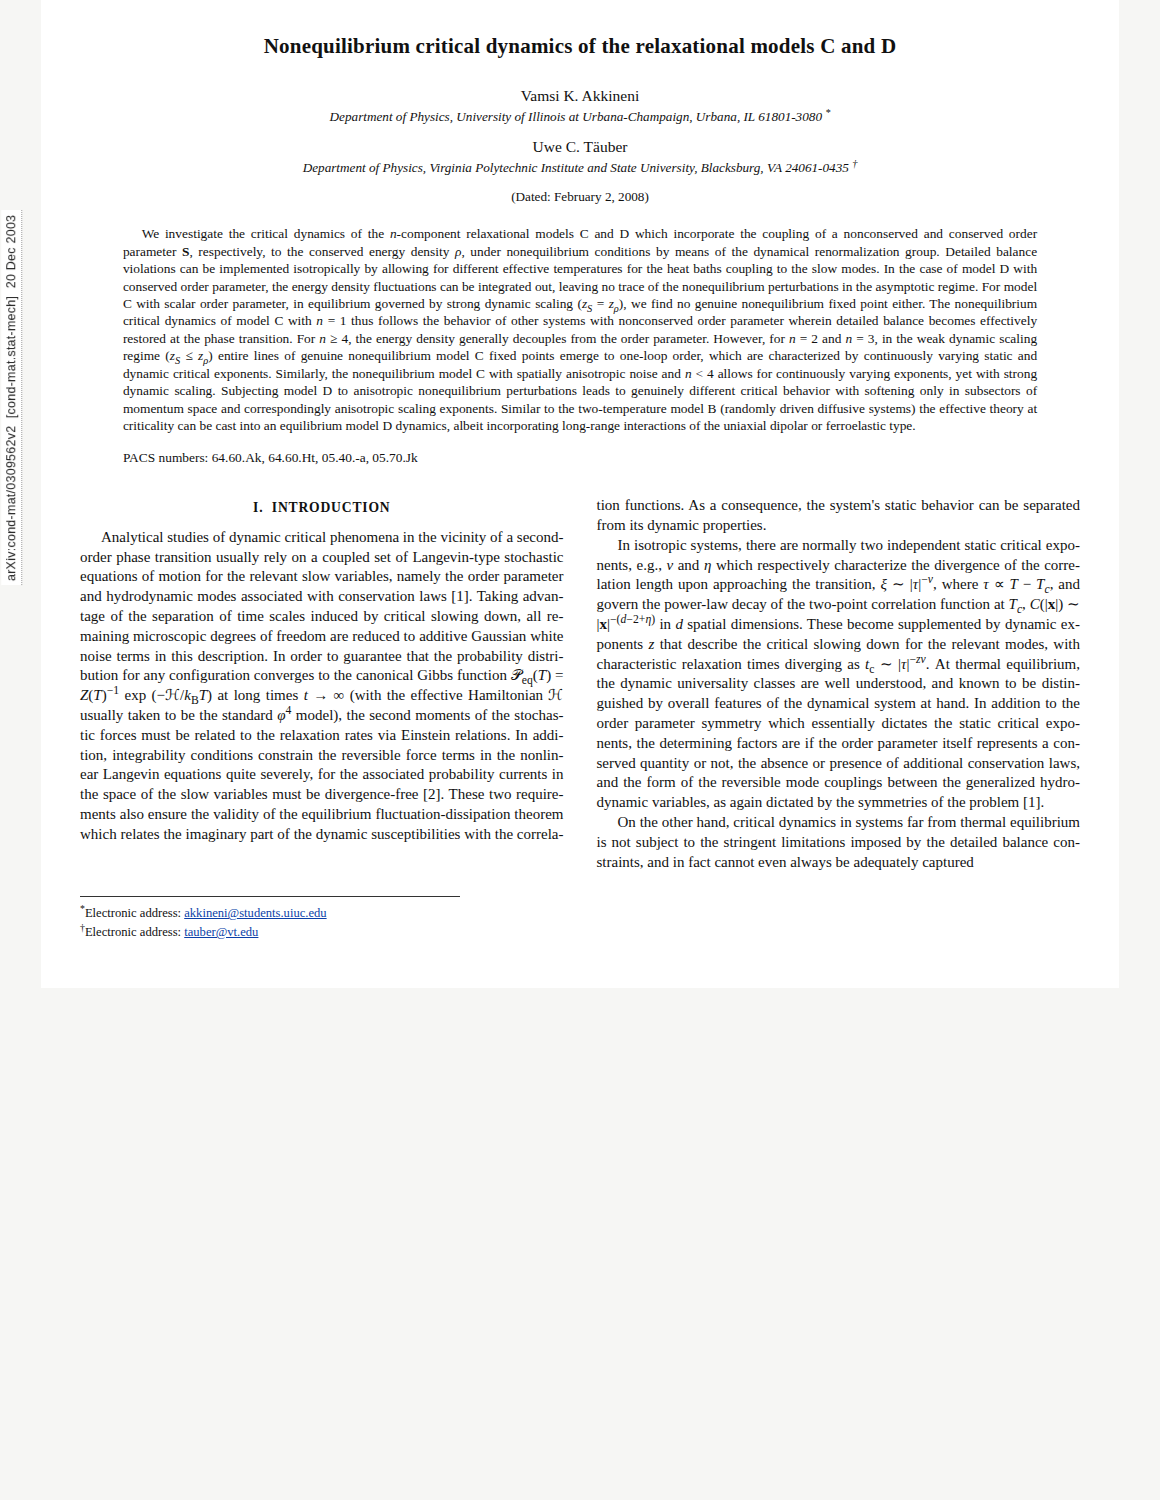arXiv:cond-mat/0309562v2 [cond-mat.stat-mech] 20 Dec 2003
Nonequilibrium critical dynamics of the relaxational models C and D
Vamsi K. Akkineni
Department of Physics, University of Illinois at Urbana-Champaign, Urbana, IL 61801-3080 *
Uwe C. Täuber
Department of Physics, Virginia Polytechnic Institute and State University, Blacksburg, VA 24061-0435 †
(Dated: February 2, 2008)
We investigate the critical dynamics of the n-component relaxational models C and D which incorporate the coupling of a nonconserved and conserved order parameter S, respectively, to the conserved energy density ρ, under nonequilibrium conditions by means of the dynamical renormalization group. Detailed balance violations can be implemented isotropically by allowing for different effective temperatures for the heat baths coupling to the slow modes. In the case of model D with conserved order parameter, the energy density fluctuations can be integrated out, leaving no trace of the nonequilibrium perturbations in the asymptotic regime. For model C with scalar order parameter, in equilibrium governed by strong dynamic scaling (zS = zρ), we find no genuine nonequilibrium fixed point either. The nonequilibrium critical dynamics of model C with n = 1 thus follows the behavior of other systems with nonconserved order parameter wherein detailed balance becomes effectively restored at the phase transition. For n ≥ 4, the energy density generally decouples from the order parameter. However, for n = 2 and n = 3, in the weak dynamic scaling regime (zS ≤ zρ) entire lines of genuine nonequilibrium model C fixed points emerge to one-loop order, which are characterized by continuously varying static and dynamic critical exponents. Similarly, the nonequilibrium model C with spatially anisotropic noise and n < 4 allows for continuously varying exponents, yet with strong dynamic scaling. Subjecting model D to anisotropic nonequilibrium perturbations leads to genuinely different critical behavior with softening only in subsectors of momentum space and correspondingly anisotropic scaling exponents. Similar to the two-temperature model B (randomly driven diffusive systems) the effective theory at criticality can be cast into an equilibrium model D dynamics, albeit incorporating long-range interactions of the uniaxial dipolar or ferroelastic type.
PACS numbers: 64.60.Ak, 64.60.Ht, 05.40.-a, 05.70.Jk
I. Introduction
Analytical studies of dynamic critical phenomena in the vicinity of a second-order phase transition usually rely on a coupled set of Langevin-type stochastic equations of motion for the relevant slow variables, namely the order parameter and hydrodynamic modes associated with conservation laws [1]. Taking advantage of the separation of time scales induced by critical slowing down, all remaining microscopic degrees of freedom are reduced to additive Gaussian white noise terms in this description. In order to guarantee that the probability distribution for any configuration converges to the canonical Gibbs function 𝒫eq(T) = Z(T)−1 exp (−ℋ/kBT) at long times t → ∞ (with the effective Hamiltonian ℋ usually taken to be the standard φ4 model), the second moments of the stochastic forces must be related to the relaxation rates via Einstein relations. In addition, integrability conditions constrain the reversible force terms in the nonlinear Langevin equations quite severely, for the associated probability currents in the space of the slow variables must be divergence-free [2]. These two requirements also ensure the validity of the equilibrium fluctuation-dissipation theorem which relates the imaginary part of the dynamic susceptibilities with the correlation functions. As a consequence, the system's static behavior can be separated from its dynamic properties.
In isotropic systems, there are normally two independent static critical exponents, e.g., ν and η which respectively characterize the divergence of the correlation length upon approaching the transition, ξ ∼ |τ|−ν, where τ ∝ T − Tc, and govern the power-law decay of the two-point correlation function at Tc, C(|x|) ∼ |x|−(d−2+η) in d spatial dimensions. These become supplemented by dynamic exponents z that describe the critical slowing down for the relevant modes, with characteristic relaxation times diverging as tc ∼ |τ|−zν. At thermal equilibrium, the dynamic universality classes are well understood, and known to be distinguished by overall features of the dynamical system at hand. In addition to the order parameter symmetry which essentially dictates the static critical exponents, the determining factors are if the order parameter itself represents a conserved quantity or not, the absence or presence of additional conservation laws, and the form of the reversible mode couplings between the generalized hydrodynamic variables, as again dictated by the symmetries of the problem [1].
On the other hand, critical dynamics in systems far from thermal equilibrium is not subject to the stringent limitations imposed by the detailed balance constraints, and in fact cannot even always be adequately captured
*Electronic address: akkineni@students.uiuc.edu
†Electronic address: tauber@vt.edu